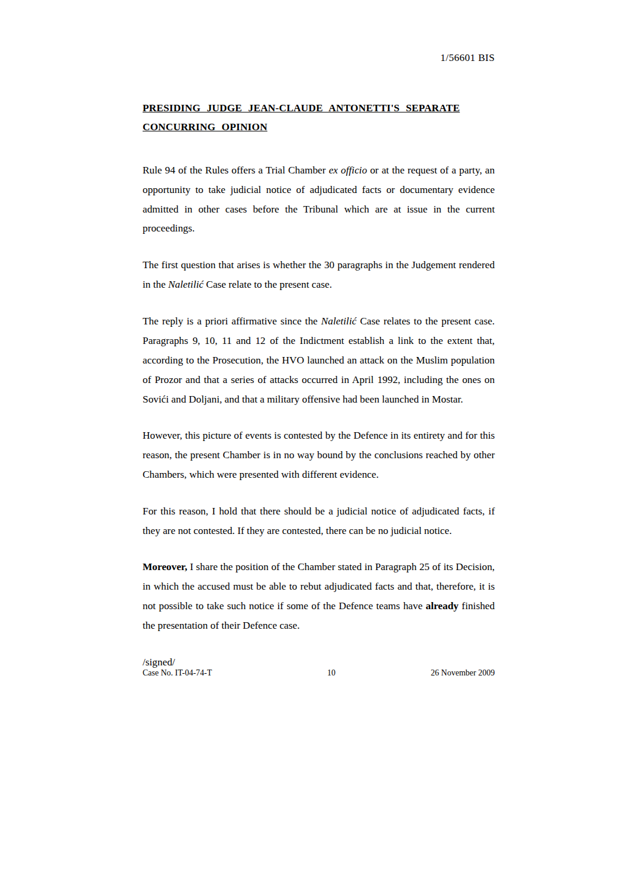1/56601 BIS
PRESIDING JUDGE JEAN-CLAUDE ANTONETTI'S SEPARATE CONCURRING OPINION
Rule 94 of the Rules offers a Trial Chamber ex officio or at the request of a party, an opportunity to take judicial notice of adjudicated facts or documentary evidence admitted in other cases before the Tribunal which are at issue in the current proceedings.
The first question that arises is whether the 30 paragraphs in the Judgement rendered in the Naletilić Case relate to the present case.
The reply is a priori affirmative since the Naletilić Case relates to the present case. Paragraphs 9, 10, 11 and 12 of the Indictment establish a link to the extent that, according to the Prosecution, the HVO launched an attack on the Muslim population of Prozor and that a series of attacks occurred in April 1992, including the ones on Sovići and Doljani, and that a military offensive had been launched in Mostar.
However, this picture of events is contested by the Defence in its entirety and for this reason, the present Chamber is in no way bound by the conclusions reached by other Chambers, which were presented with different evidence.
For this reason, I hold that there should be a judicial notice of adjudicated facts, if they are not contested. If they are contested, there can be no judicial notice.
Moreover, I share the position of the Chamber stated in Paragraph 25 of its Decision, in which the accused must be able to rebut adjudicated facts and that, therefore, it is not possible to take such notice if some of the Defence teams have already finished the presentation of their Defence case.
/signed/
Case No. IT-04-74-T 10 26 November 2009